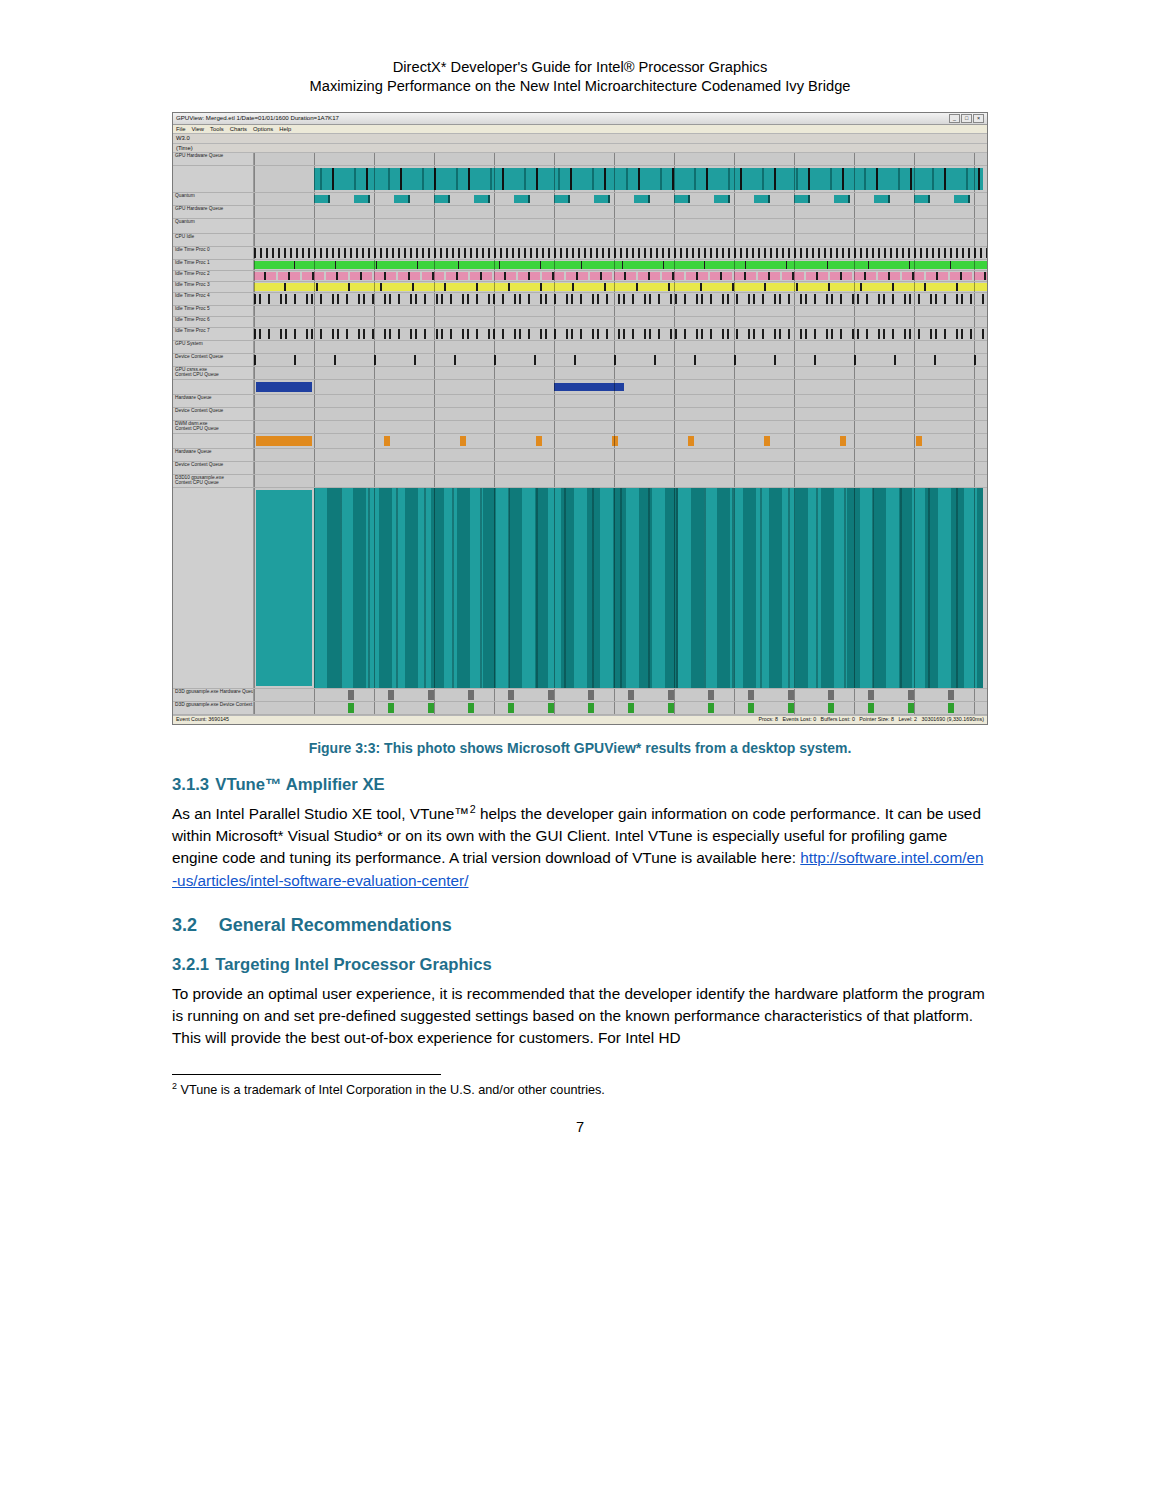DirectX* Developer's Guide for Intel® Processor Graphics Maximizing Performance on the New Intel Microarchitecture Codenamed Ivy Bridge
GPUView: Merged.etl 1/Date=01/01/1600 Duration=1A7K17 _□×
File View Tools Charts Options Help
W3.0
(Time)
GPU Hardware Queue
Quantum
GPU Hardware Queue
Quantum
CPU Idle
Idle Time Proc 0
Idle Time Proc 1
Idle Time Proc 2
Idle Time Proc 3
Idle Time Proc 4
Idle Time Proc 5
Idle Time Proc 6
Idle Time Proc 7
GPU System
Device Context Queue
GPU csrss.exe
Context CPU Queue
Hardware Queue
Device Context Queue
DWM dwm.exe
Context CPU Queue
Hardware Queue
Device Context Queue
D3D10 gpusample.exe
Context CPU Queue
D3D gpusample.exe Hardware Queue
D3D gpusample.exe Device Context
Event Count: 3690145 Procs: 8 Events Lost: 0 Buffers Lost: 0 Pointer Size: 8 Level: 2 30301690 (9,330.1690ms)
Figure 3:3: This photo shows Microsoft GPUView* results from a desktop system.
3.1.3 VTune™ Amplifier XE
As an Intel Parallel Studio XE tool, VTune™2 helps the developer gain information on code performance. It can be used within Microsoft* Visual Studio* or on its own with the GUI Client. Intel VTune is especially useful for profiling game engine code and tuning its performance. A trial version download of VTune is available here: http://software.intel.com/en-us/articles/intel-software-evaluation-center/
3.2 General Recommendations
3.2.1 Targeting Intel Processor Graphics
To provide an optimal user experience, it is recommended that the developer identify the hardware platform the program is running on and set pre-defined suggested settings based on the known performance characteristics of that platform. This will provide the best out-of-box experience for customers. For Intel HD
2 VTune is a trademark of Intel Corporation in the U.S. and/or other countries.
7